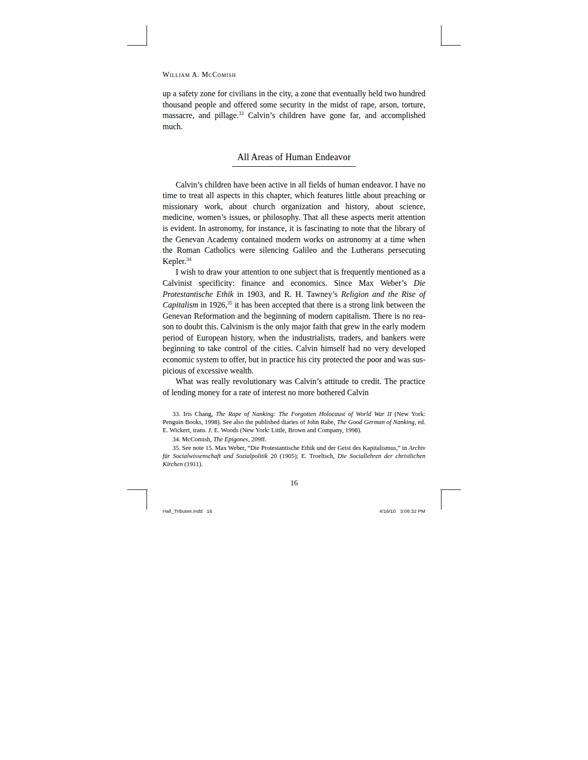William A. McComish
up a safety zone for civilians in the city, a zone that eventually held two hundred thousand people and offered some security in the midst of rape, arson, torture, massacre, and pillage.33 Calvin’s children have gone far, and accomplished much.
All Areas of Human Endeavor
Calvin’s children have been active in all fields of human endeavor. I have no time to treat all aspects in this chapter, which features little about preaching or missionary work, about church organization and history, about science, medicine, women’s issues, or philosophy. That all these aspects merit attention is evident. In astronomy, for instance, it is fascinating to note that the library of the Genevan Academy contained modern works on astronomy at a time when the Roman Catholics were silencing Galileo and the Lutherans persecuting Kepler.34
I wish to draw your attention to one subject that is frequently mentioned as a Calvinist specificity: finance and economics. Since Max Weber’s Die Protestantische Ethik in 1903, and R. H. Tawney’s Religion and the Rise of Capitalism in 1926,35 it has been accepted that there is a strong link between the Genevan Reformation and the beginning of modern capitalism. There is no reason to doubt this. Calvinism is the only major faith that grew in the early modern period of European history, when the industrialists, traders, and bankers were beginning to take control of the cities. Calvin himself had no very developed economic system to offer, but in practice his city protected the poor and was suspicious of excessive wealth.
What was really revolutionary was Calvin’s attitude to credit. The practice of lending money for a rate of interest no more bothered Calvin
33. Iris Chang, The Rape of Nanking: The Forgotten Holocaust of World War II (New York: Penguin Books, 1998). See also the published diaries of John Rabe, The Good German of Nanking, ed. E. Wickert, trans. J. E. Woods (New York: Little, Brown and Company, 1998).
34. McComish, The Epigones, 209ff.
35. See note 15. Max Weber, “Die Protestantische Ethik und der Geist des Kapitalismus,” in Archiv für Socialwissenschaft und Sozialpolitik 20 (1905); E. Troeltsch, Die Sociallehren der christlichen Kirchen (1911).
16
Hall_Tributes.indd 16 4/16/10 3:08:32 PM